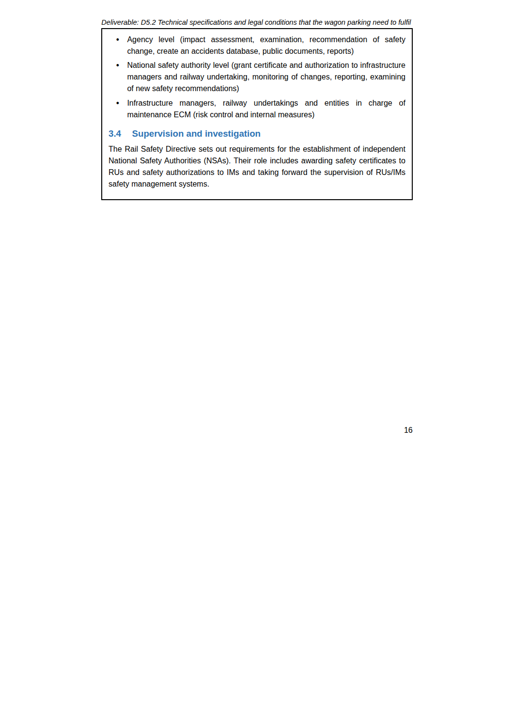Deliverable: D5.2 Technical specifications and legal conditions that the wagon parking need to fulfil
Agency level (impact assessment, examination, recommendation of safety change, create an accidents database, public documents, reports)
National safety authority level (grant certificate and authorization to infrastructure managers and railway undertaking, monitoring of changes, reporting, examining of new safety recommendations)
Infrastructure managers, railway undertakings and entities in charge of maintenance ECM (risk control and internal measures)
3.4 Supervision and investigation
The Rail Safety Directive sets out requirements for the establishment of independent National Safety Authorities (NSAs). Their role includes awarding safety certificates to RUs and safety authorizations to IMs and taking forward the supervision of RUs/IMs safety management systems.
16